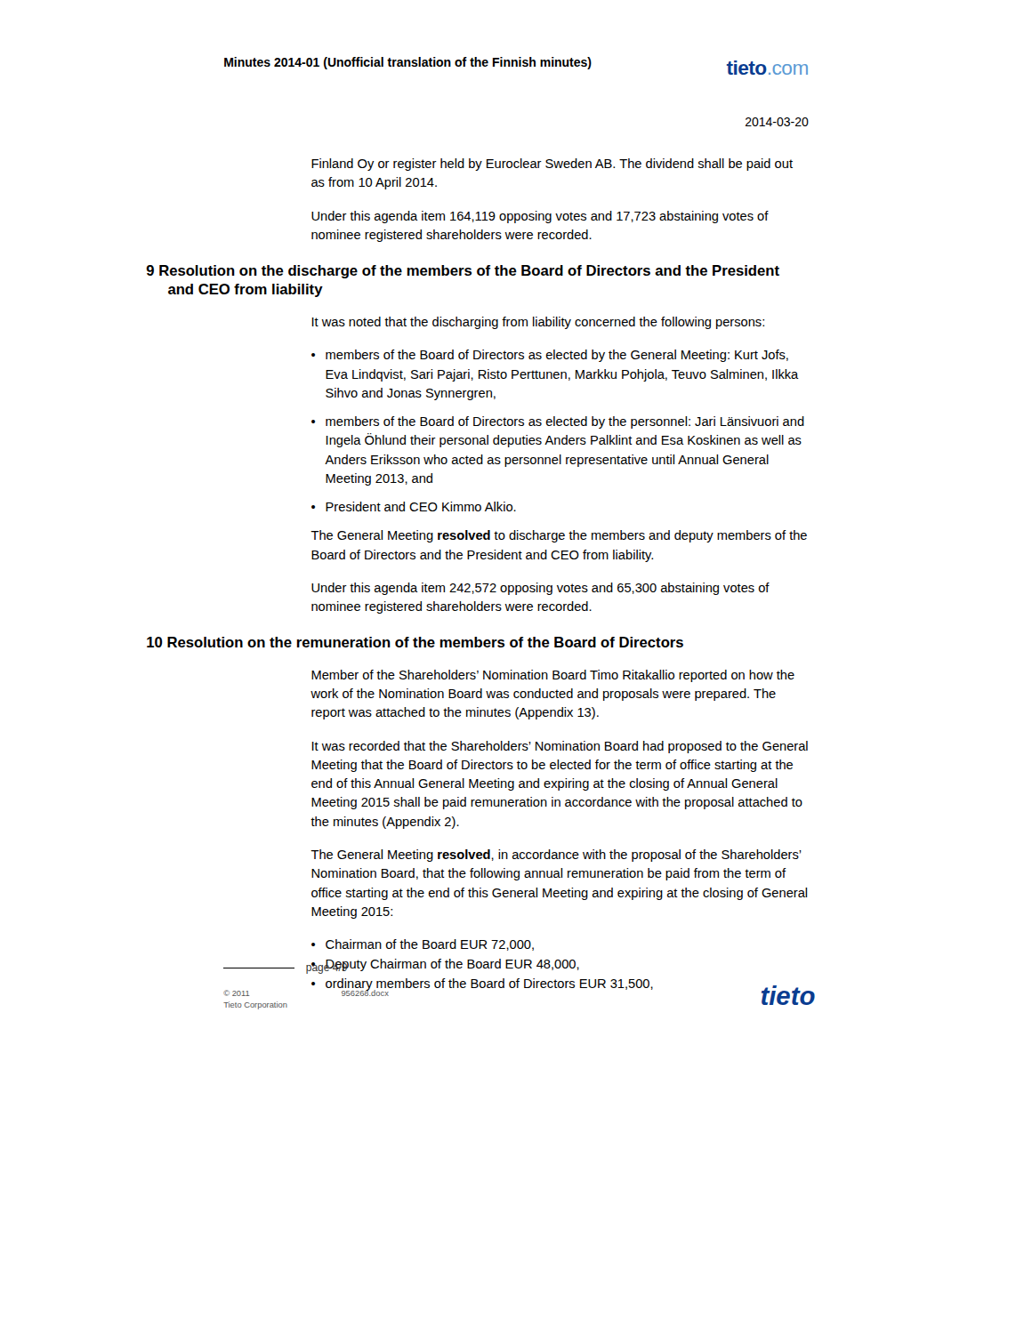Minutes 2014-01 (Unofficial translation of the Finnish minutes)
tieto.com
2014-03-20
Finland Oy or register held by Euroclear Sweden AB. The dividend shall be paid out as from 10 April 2014.
Under this agenda item 164,119 opposing votes and 17,723 abstaining votes of nominee registered shareholders were recorded.
9 Resolution on the discharge of the members of the Board of Directors and the President and CEO from liability
It was noted that the discharging from liability concerned the following persons:
members of the Board of Directors as elected by the General Meeting: Kurt Jofs, Eva Lindqvist, Sari Pajari, Risto Perttunen, Markku Pohjola, Teuvo Salminen, Ilkka Sihvo and Jonas Synnergren,
members of the Board of Directors as elected by the personnel: Jari Länsivuori and Ingela Öhlund their personal deputies Anders Palklint and Esa Koskinen as well as Anders Eriksson who acted as personnel representative until Annual General Meeting 2013, and
President and CEO Kimmo Alkio.
The General Meeting resolved to discharge the members and deputy members of the Board of Directors and the President and CEO from liability.
Under this agenda item 242,572 opposing votes and 65,300 abstaining votes of nominee registered shareholders were recorded.
10 Resolution on the remuneration of the members of the Board of Directors
Member of the Shareholders’ Nomination Board Timo Ritakallio reported on how the work of the Nomination Board was conducted and proposals were prepared. The report was attached to the minutes (Appendix 13).
It was recorded that the Shareholders’ Nomination Board had proposed to the General Meeting that the Board of Directors to be elected for the term of office starting at the end of this Annual General Meeting and expiring at the closing of Annual General Meeting 2015 shall be paid remuneration in accordance with the proposal attached to the minutes (Appendix 2).
The General Meeting resolved, in accordance with the proposal of the Shareholders’ Nomination Board, that the following annual remuneration be paid from the term of office starting at the end of this General Meeting and expiring at the closing of General Meeting 2015:
Chairman of the Board EUR 72,000,
Deputy Chairman of the Board EUR 48,000,
ordinary members of the Board of Directors EUR 31,500,
page 4/9
© 2011
Tieto Corporation 956268.docx
tieto